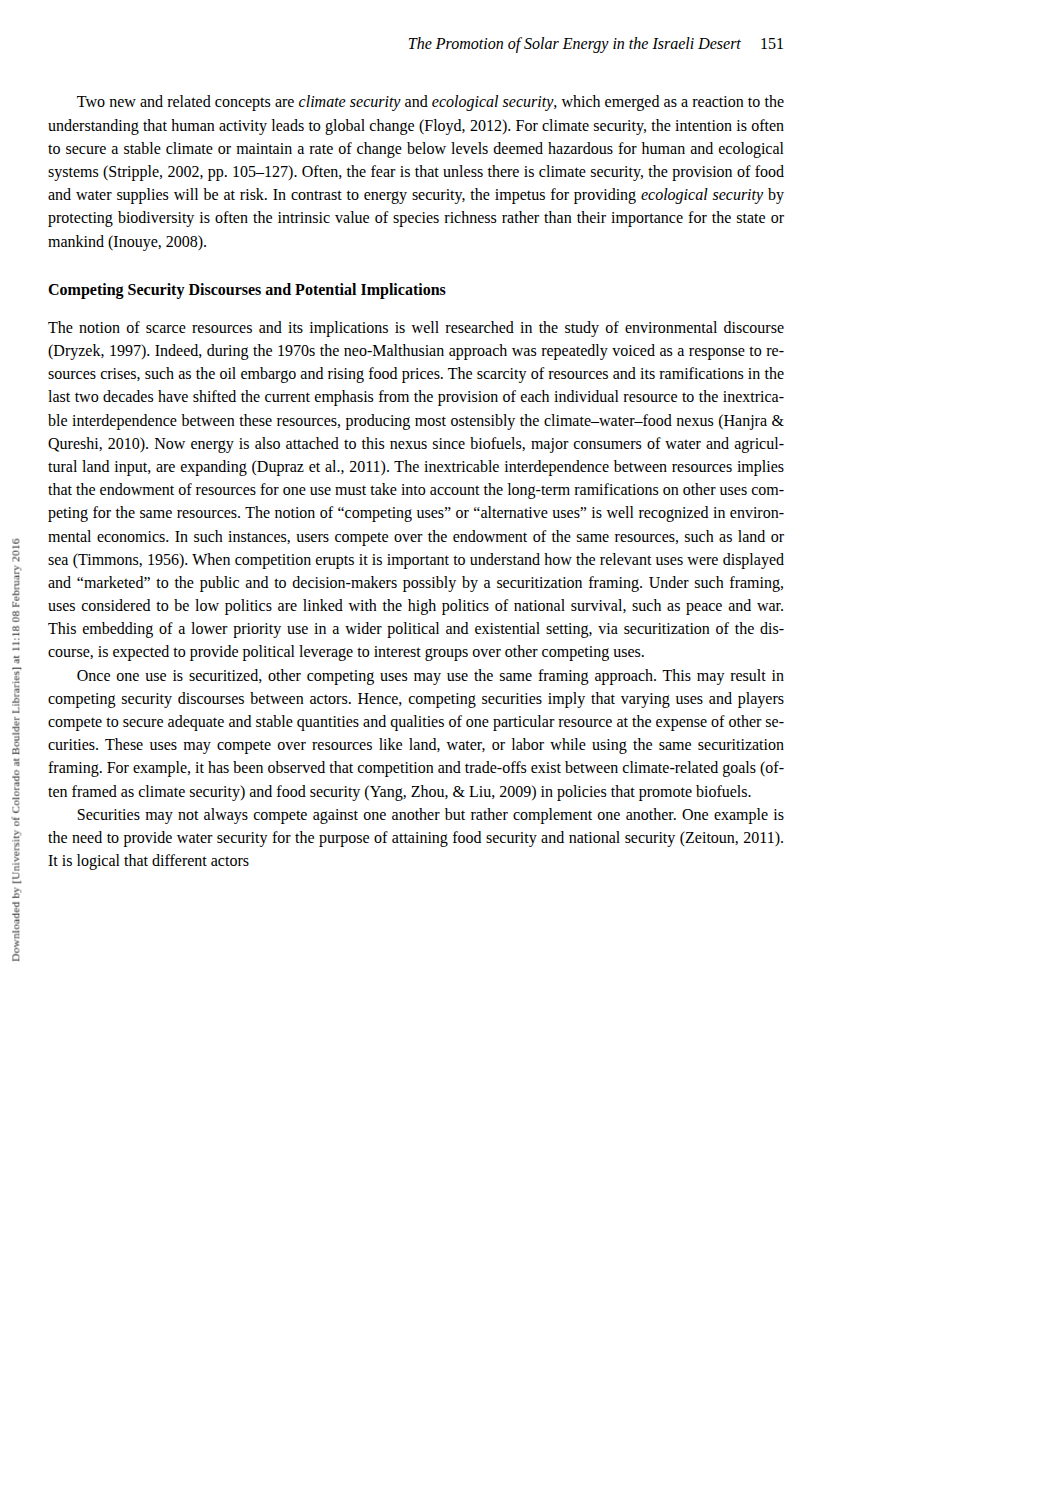Downloaded by [University of Colorado at Boulder Libraries] at 11:18 08 February 2016
The Promotion of Solar Energy in the Israeli Desert 151
Two new and related concepts are climate security and ecological security, which emerged as a reaction to the understanding that human activity leads to global change (Floyd, 2012). For climate security, the intention is often to secure a stable climate or maintain a rate of change below levels deemed hazardous for human and ecological systems (Stripple, 2002, pp. 105–127). Often, the fear is that unless there is climate security, the provision of food and water supplies will be at risk. In contrast to energy security, the impetus for providing ecological security by protecting biodiversity is often the intrinsic value of species richness rather than their importance for the state or mankind (Inouye, 2008).
Competing Security Discourses and Potential Implications
The notion of scarce resources and its implications is well researched in the study of environmental discourse (Dryzek, 1997). Indeed, during the 1970s the neo-Malthusian approach was repeatedly voiced as a response to resources crises, such as the oil embargo and rising food prices. The scarcity of resources and its ramifications in the last two decades have shifted the current emphasis from the provision of each individual resource to the inextricable interdependence between these resources, producing most ostensibly the climate–water–food nexus (Hanjra & Qureshi, 2010). Now energy is also attached to this nexus since biofuels, major consumers of water and agricultural land input, are expanding (Dupraz et al., 2011). The inextricable interdependence between resources implies that the endowment of resources for one use must take into account the long-term ramifications on other uses competing for the same resources. The notion of “competing uses” or “alternative uses” is well recognized in environmental economics. In such instances, users compete over the endowment of the same resources, such as land or sea (Timmons, 1956). When competition erupts it is important to understand how the relevant uses were displayed and “marketed” to the public and to decision-makers possibly by a securitization framing. Under such framing, uses considered to be low politics are linked with the high politics of national survival, such as peace and war. This embedding of a lower priority use in a wider political and existential setting, via securitization of the discourse, is expected to provide political leverage to interest groups over other competing uses.
Once one use is securitized, other competing uses may use the same framing approach. This may result in competing security discourses between actors. Hence, competing securities imply that varying uses and players compete to secure adequate and stable quantities and qualities of one particular resource at the expense of other securities. These uses may compete over resources like land, water, or labor while using the same securitization framing. For example, it has been observed that competition and trade-offs exist between climate-related goals (often framed as climate security) and food security (Yang, Zhou, & Liu, 2009) in policies that promote biofuels.
Securities may not always compete against one another but rather complement one another. One example is the need to provide water security for the purpose of attaining food security and national security (Zeitoun, 2011). It is logical that different actors